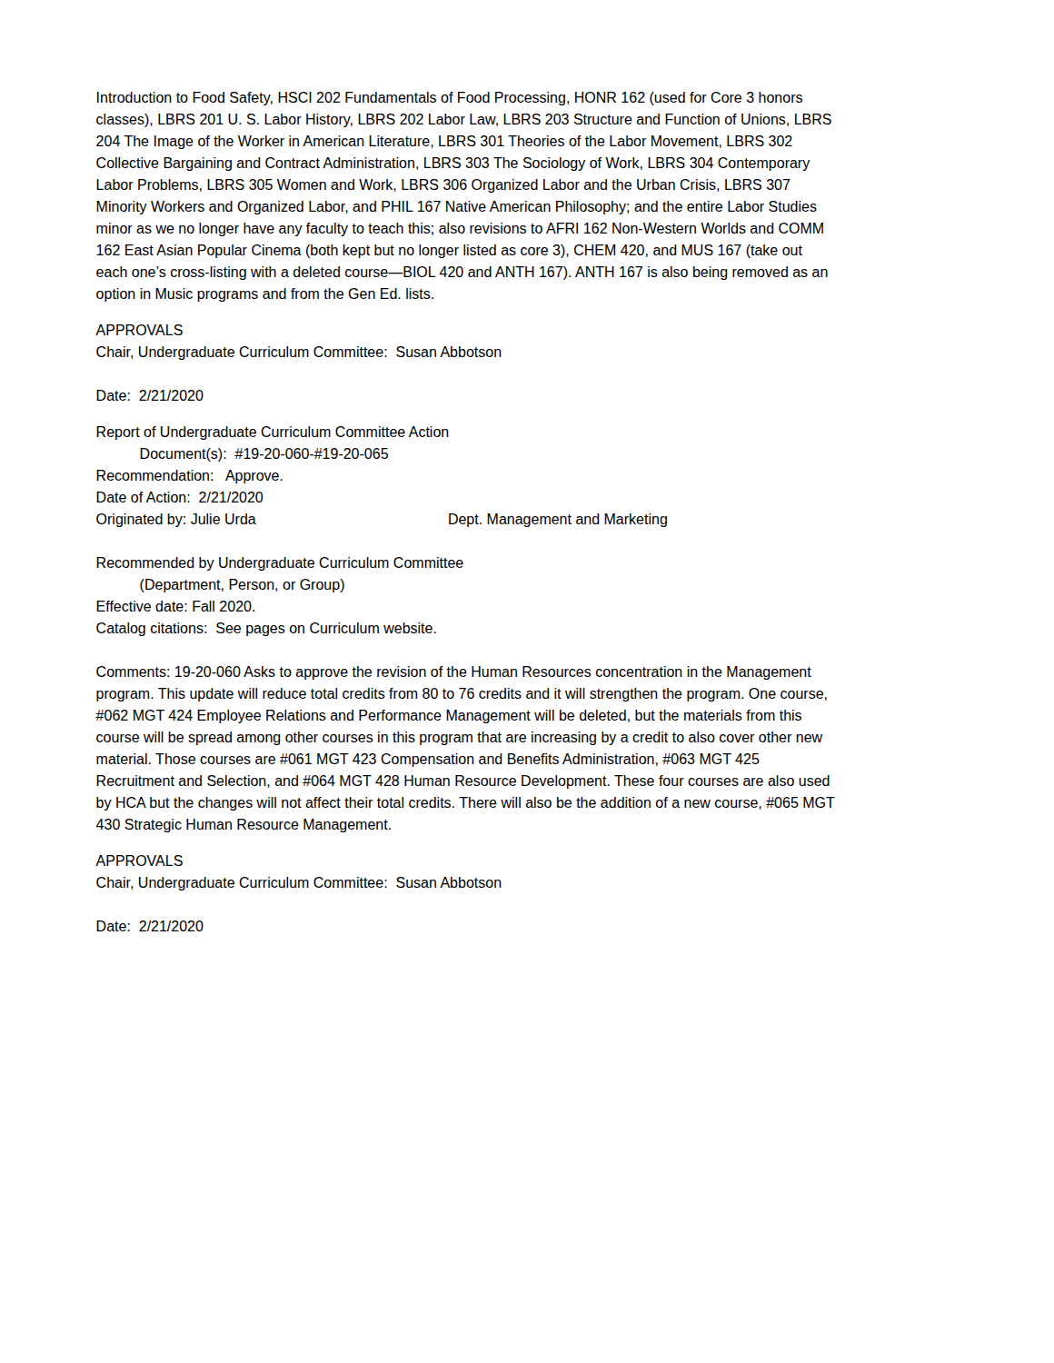Introduction to Food Safety, HSCI 202 Fundamentals of Food Processing, HONR 162 (used for Core 3 honors classes), LBRS 201 U. S. Labor History, LBRS 202 Labor Law, LBRS 203 Structure and Function of Unions, LBRS 204 The Image of the Worker in American Literature, LBRS 301 Theories of the Labor Movement, LBRS 302 Collective Bargaining and Contract Administration, LBRS 303 The Sociology of Work, LBRS 304 Contemporary Labor Problems, LBRS 305 Women and Work, LBRS 306 Organized Labor and the Urban Crisis, LBRS 307 Minority Workers and Organized Labor, and PHIL 167 Native American Philosophy; and the entire Labor Studies minor as we no longer have any faculty to teach this; also revisions to AFRI 162 Non-Western Worlds and COMM 162 East Asian Popular Cinema (both kept but no longer listed as core 3), CHEM 420, and MUS 167 (take out each one’s cross-listing with a deleted course—BIOL 420 and ANTH 167). ANTH 167 is also being removed as an option in Music programs and from the Gen Ed. lists.
APPROVALS
Chair, Undergraduate Curriculum Committee: Susan Abbotson
Date: 2/21/2020
Report of Undergraduate Curriculum Committee Action
Document(s): #19-20-060-#19-20-065
Recommendation: Approve.
Date of Action: 2/21/2020
Originated by: Julie Urda Dept. Management and Marketing
Recommended by Undergraduate Curriculum Committee
(Department, Person, or Group)
Effective date: Fall 2020.
Catalog citations: See pages on Curriculum website.
Comments: 19-20-060 Asks to approve the revision of the Human Resources concentration in the Management program. This update will reduce total credits from 80 to 76 credits and it will strengthen the program. One course, #062 MGT 424 Employee Relations and Performance Management will be deleted, but the materials from this course will be spread among other courses in this program that are increasing by a credit to also cover other new material. Those courses are #061 MGT 423 Compensation and Benefits Administration, #063 MGT 425 Recruitment and Selection, and #064 MGT 428 Human Resource Development. These four courses are also used by HCA but the changes will not affect their total credits. There will also be the addition of a new course, #065 MGT 430 Strategic Human Resource Management.
APPROVALS
Chair, Undergraduate Curriculum Committee: Susan Abbotson
Date: 2/21/2020